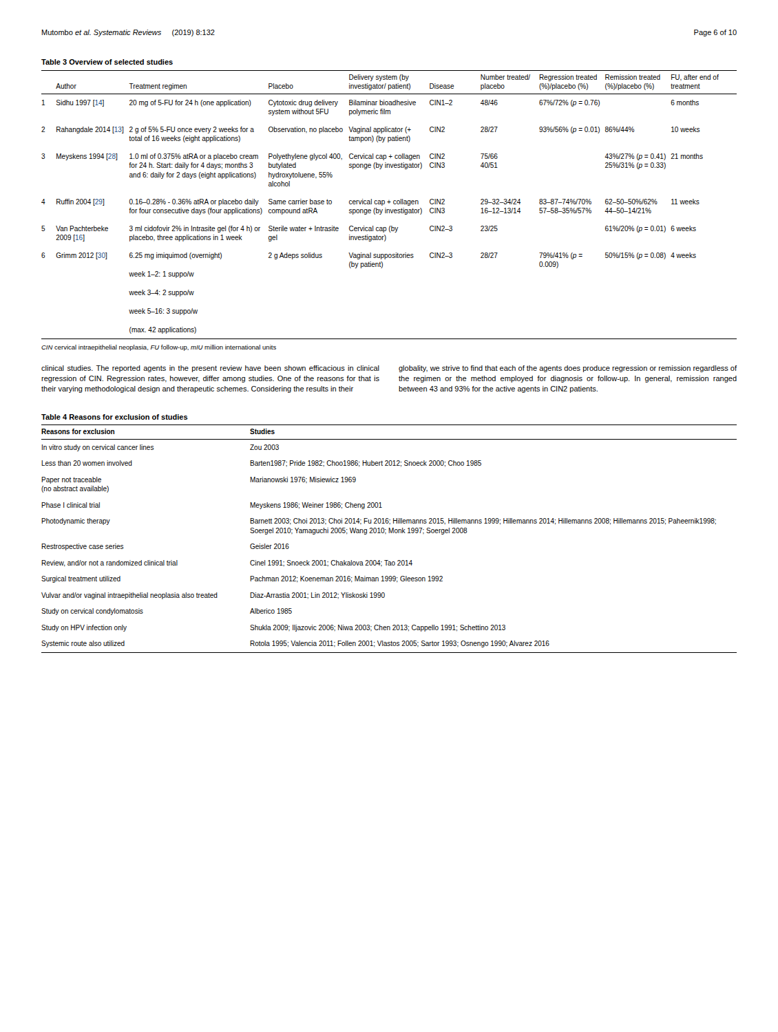Mutombo et al. Systematic Reviews (2019) 8:132
Page 6 of 10
Table 3 Overview of selected studies
| | Author | Treatment regimen | Placebo | Delivery system (by investigator/ patient) | Disease | Number treated/ placebo | Regression treated (%)/placebo (%) | Remission treated (%)/placebo (%) | FU, after end of treatment |
| --- | --- | --- | --- | --- | --- | --- | --- | --- | --- |
| 1 | Sidhu 1997 [ 14 ] | 20 mg of 5-FU for 24 h (one application) | Cytotoxic drug delivery system without 5FU | Bilaminar bioadhesive polymeric film | CIN1–2 | 48/46 | 67%/72% ( p = 0.76) | | 6 months |
| 2 | Rahangdale 2014 [ 13 ] | 2 g of 5% 5-FU once every 2 weeks for a total of 16 weeks (eight applications) | Observation, no placebo | Vaginal applicator (+ tampon) (by patient) | CIN2 | 28/27 | 93%/56% ( p = 0.01) | 86%/44% | 10 weeks |
| 3 | Meyskens 1994 [ 28 ] | 1.0 ml of 0.375% atRA or a placebo cream for 24 h. Start: daily for 4 days; months 3 and 6: daily for 2 days (eight applications) | Polyethylene glycol 400, butylated hydroxytoluene, 55% alcohol | Cervical cap + collagen sponge (by investigator) | CIN2 CIN3 | 75/66 40/51 | | 43%/27% ( p = 0.41) 25%/31% ( p = 0.33) | 21 months |
| 4 | Ruffin 2004 [ 29 ] | 0.16–0.28% - 0.36% atRA or placebo daily for four consecutive days (four applications) | Same carrier base to compound atRA | cervical cap + collagen sponge (by investigator) | CIN2 CIN3 | 29–32–34/24 16–12–13/14 | 83–87–74%/70% 57–58–35%/57% | 62–50–50%/62% 44–50–14/21% | 11 weeks |
| 5 | Van Pachterbeke 2009 [ 16 ] | 3 ml cidofovir 2% in Intrasite gel (for 4 h) or placebo, three applications in 1 week | Sterile water + Intrasite gel | Cervical cap (by investigator) | CIN2–3 | 23/25 | | 61%/20% ( p = 0.01) | 6 weeks |
| 6 | Grimm 2012 [ 30 ] | 6.25 mg imiquimod (overnight) week 1–2: 1 suppo/w week 3–4: 2 suppo/w week 5–16: 3 suppo/w (max. 42 applications) | 2 g Adeps solidus | Vaginal suppositories (by patient) | CIN2–3 | 28/27 | 79%/41% ( p = 0.009) | 50%/15% ( p = 0.08) | 4 weeks |
CIN cervical intraepithelial neoplasia, FU follow-up, mIU million international units
clinical studies. The reported agents in the present review have been shown efficacious in clinical regression of CIN. Regression rates, however, differ among studies. One of the reasons for that is their varying methodological design and therapeutic schemes. Considering the results in their
globality, we strive to find that each of the agents does produce regression or remission regardless of the regimen or the method employed for diagnosis or follow-up. In general, remission ranged between 43 and 93% for the active agents in CIN2 patients.
Table 4 Reasons for exclusion of studies
| Reasons for exclusion | Studies |
| --- | --- |
| In vitro study on cervical cancer lines | Zou 2003 |
| Less than 20 women involved | Barten1987; Pride 1982; Choo1986; Hubert 2012; Snoeck 2000; Choo 1985 |
| Paper not traceable (no abstract available) | Marianowski 1976; Misiewicz 1969 |
| Phase I clinical trial | Meyskens 1986; Weiner 1986; Cheng 2001 |
| Photodynamic therapy | Barnett 2003; Choi 2013; Choi 2014; Fu 2016; Hillemanns 2015, Hillemanns 1999; Hillemanns 2014; Hillemanns 2008; Hillemanns 2015; Paheernik1998; Soergel 2010; Yamaguchi 2005; Wang 2010; Monk 1997; Soergel 2008 |
| Restrospective case series | Geisler 2016 |
| Review, and/or not a randomized clinical trial | Cinel 1991; Snoeck 2001; Chakalova 2004; Tao 2014 |
| Surgical treatment utilized | Pachman 2012; Koeneman 2016; Maiman 1999; Gleeson 1992 |
| Vulvar and/or vaginal intraepithelial neoplasia also treated | Diaz-Arrastia 2001; Lin 2012; Yliskoski 1990 |
| Study on cervical condylomatosis | Alberico 1985 |
| Study on HPV infection only | Shukla 2009; Iljazovic 2006; Niwa 2003; Chen 2013; Cappello 1991; Schettino 2013 |
| Systemic route also utilized | Rotola 1995; Valencia 2011; Follen 2001; Vlastos 2005; Sartor 1993; Osnengo 1990; Alvarez 2016 |